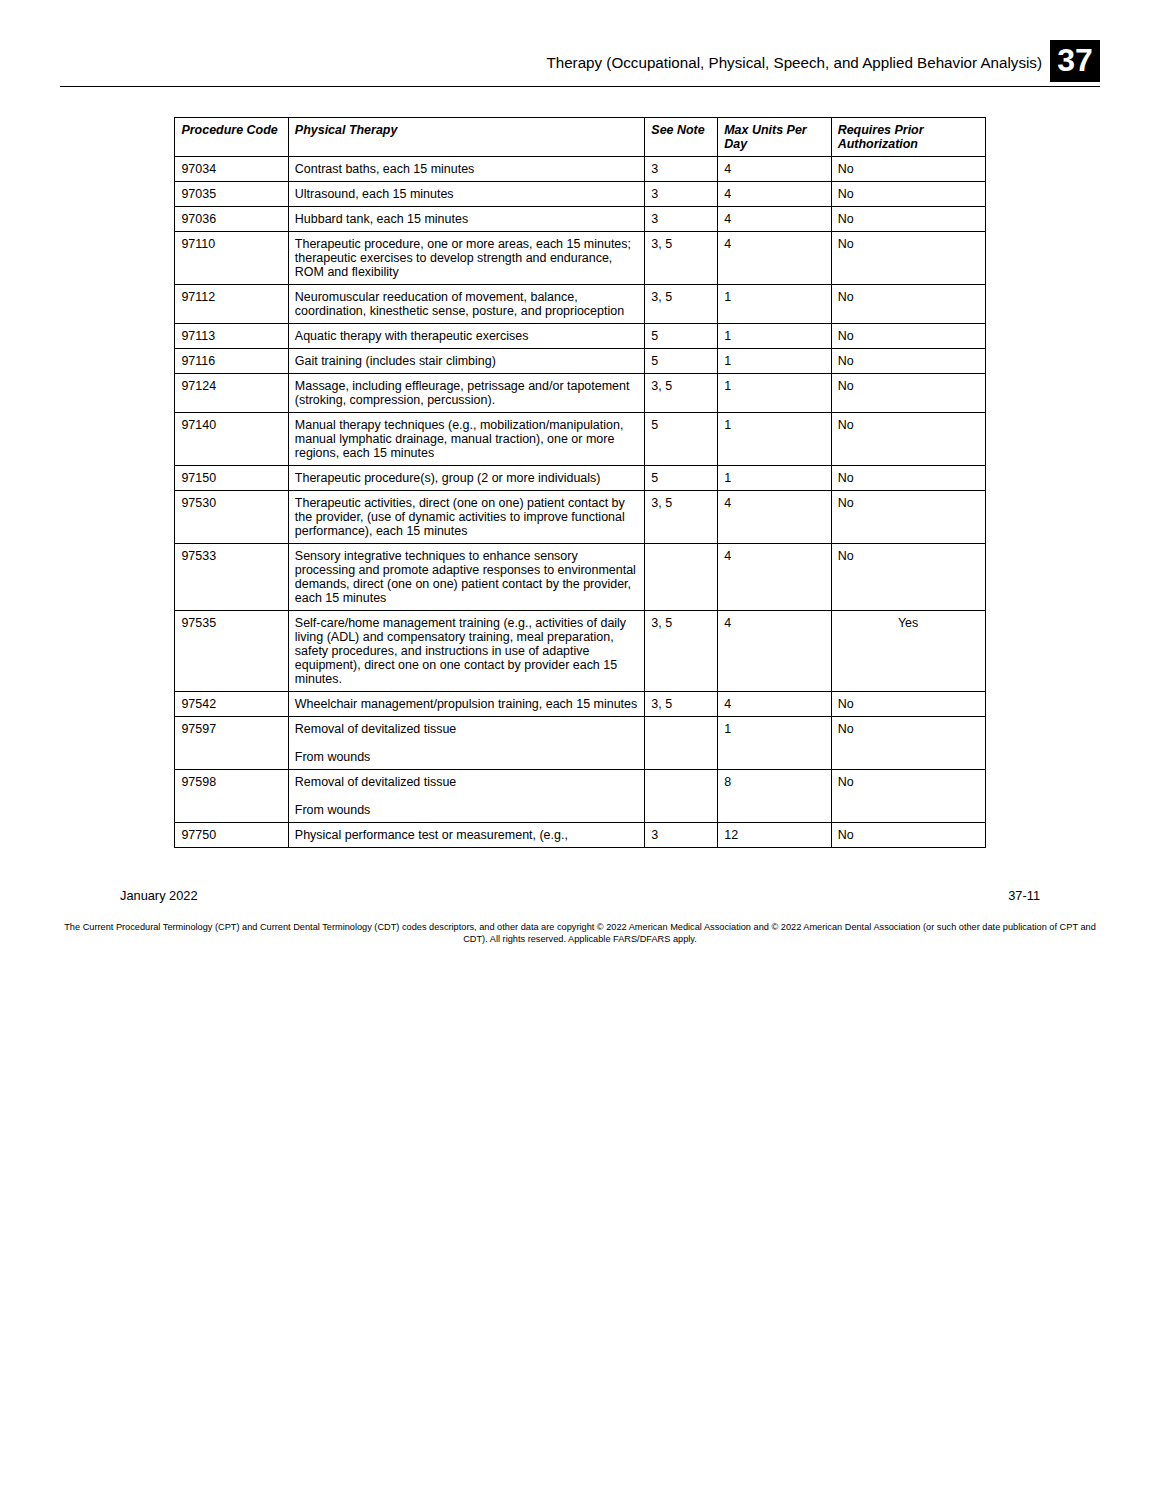Therapy (Occupational, Physical, Speech, and Applied Behavior Analysis)
37
| Procedure Code | Physical Therapy | See Note | Max Units Per Day | Requires Prior Authorization |
| --- | --- | --- | --- | --- |
| 97034 | Contrast baths, each 15 minutes | 3 | 4 | No |
| 97035 | Ultrasound, each 15 minutes | 3 | 4 | No |
| 97036 | Hubbard tank, each 15 minutes | 3 | 4 | No |
| 97110 | Therapeutic procedure, one or more areas, each 15 minutes; therapeutic exercises to develop strength and endurance, ROM and flexibility | 3, 5 | 4 | No |
| 97112 | Neuromuscular reeducation of movement, balance, coordination, kinesthetic sense, posture, and proprioception | 3, 5 | 1 | No |
| 97113 | Aquatic therapy with therapeutic exercises | 5 | 1 | No |
| 97116 | Gait training (includes stair climbing) | 5 | 1 | No |
| 97124 | Massage, including effleurage, petrissage and/or tapotement (stroking, compression, percussion). | 3, 5 | 1 | No |
| 97140 | Manual therapy techniques (e.g., mobilization/manipulation, manual lymphatic drainage, manual traction), one or more regions, each 15 minutes | 5 | 1 | No |
| 97150 | Therapeutic procedure(s), group (2 or more individuals) | 5 | 1 | No |
| 97530 | Therapeutic activities, direct (one on one) patient contact by the provider, (use of dynamic activities to improve functional performance), each 15 minutes | 3, 5 | 4 | No |
| 97533 | Sensory integrative techniques to enhance sensory processing and promote adaptive responses to environmental demands, direct (one on one) patient contact by the provider, each 15 minutes | | 4 | No |
| 97535 | Self-care/home management training (e.g., activities of daily living (ADL) and compensatory training, meal preparation, safety procedures, and instructions in use of adaptive equipment), direct one on one contact by provider each 15 minutes. | 3, 5 | 4 | Yes |
| 97542 | Wheelchair management/propulsion training, each 15 minutes | 3, 5 | 4 | No |
| 97597 | Removal of devitalized tissue From wounds | | 1 | No |
| 97598 | Removal of devitalized tissue From wounds | | 8 | No |
| 97750 | Physical performance test or measurement, (e.g., | 3 | 12 | No |
January 2022 37-11
The Current Procedural Terminology (CPT) and Current Dental Terminology (CDT) codes descriptors, and other data are copyright © 2022 American Medical Association and © 2022 American Dental Association (or such other date publication of CPT and CDT). All rights reserved. Applicable FARS/DFARS apply.